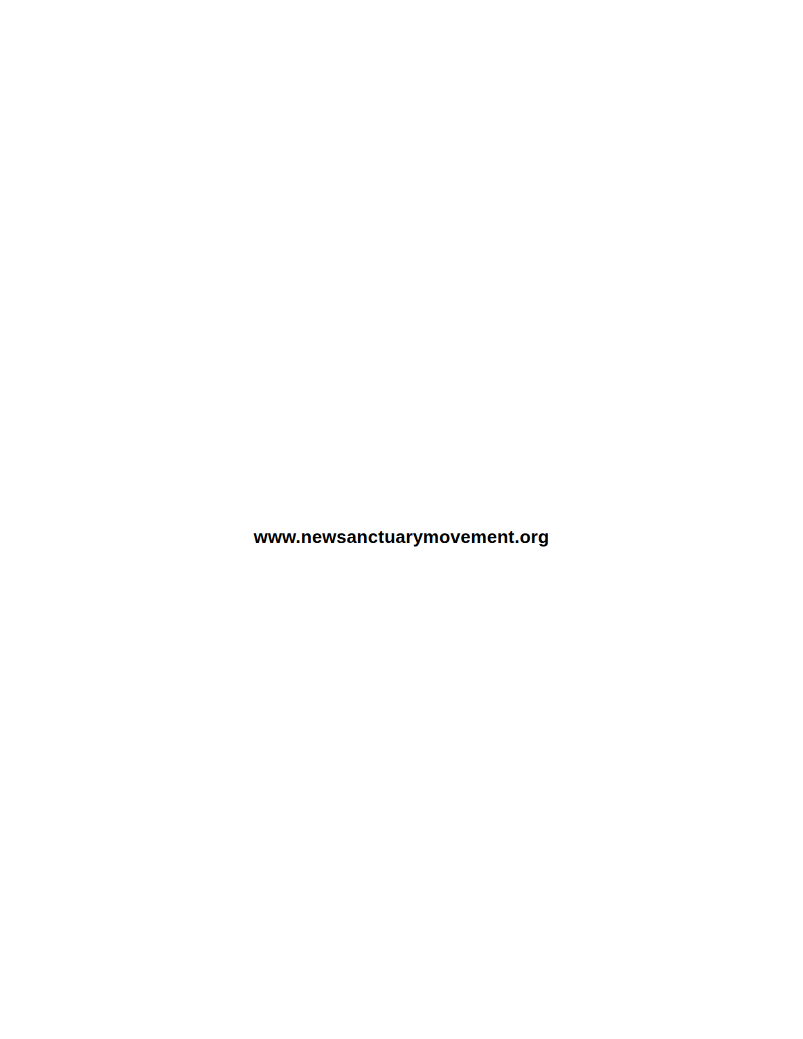www.newsanctuarymovement.org